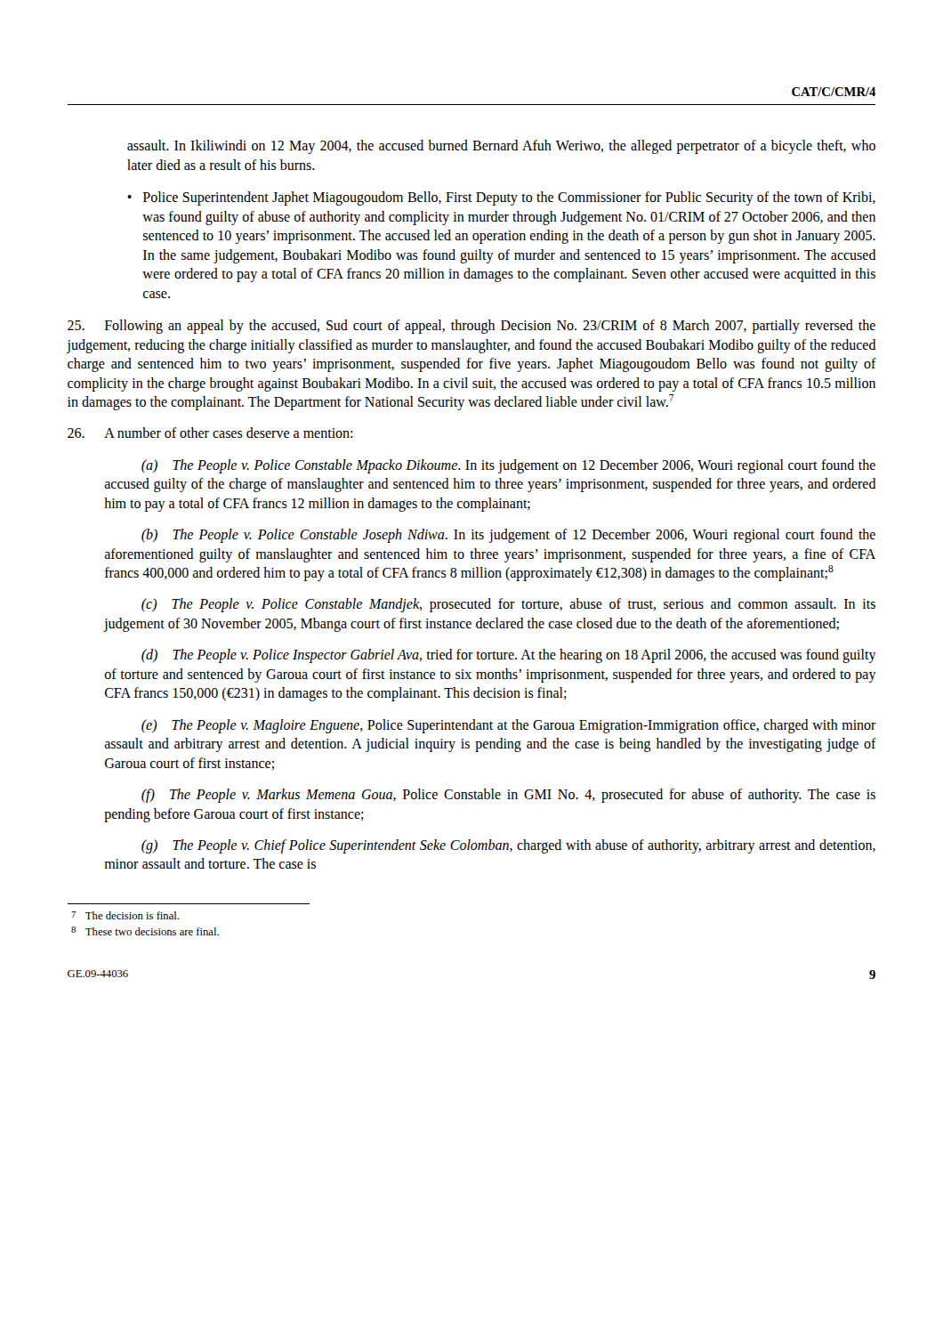CAT/C/CMR/4
assault. In Ikiliwindi on 12 May 2004, the accused burned Bernard Afuh Weriwo, the alleged perpetrator of a bicycle theft, who later died as a result of his burns.
Police Superintendent Japhet Miagougoudom Bello, First Deputy to the Commissioner for Public Security of the town of Kribi, was found guilty of abuse of authority and complicity in murder through Judgement No. 01/CRIM of 27 October 2006, and then sentenced to 10 years’ imprisonment. The accused led an operation ending in the death of a person by gun shot in January 2005. In the same judgement, Boubakari Modibo was found guilty of murder and sentenced to 15 years’ imprisonment. The accused were ordered to pay a total of CFA francs 20 million in damages to the complainant. Seven other accused were acquitted in this case.
25. Following an appeal by the accused, Sud court of appeal, through Decision No. 23/CRIM of 8 March 2007, partially reversed the judgement, reducing the charge initially classified as murder to manslaughter, and found the accused Boubakari Modibo guilty of the reduced charge and sentenced him to two years’ imprisonment, suspended for five years. Japhet Miagougoudom Bello was found not guilty of complicity in the charge brought against Boubakari Modibo. In a civil suit, the accused was ordered to pay a total of CFA francs 10.5 million in damages to the complainant. The Department for National Security was declared liable under civil law.7
26. A number of other cases deserve a mention:
(a) The People v. Police Constable Mpacko Dikoume. In its judgement on 12 December 2006, Wouri regional court found the accused guilty of the charge of manslaughter and sentenced him to three years’ imprisonment, suspended for three years, and ordered him to pay a total of CFA francs 12 million in damages to the complainant;
(b) The People v. Police Constable Joseph Ndiwa. In its judgement of 12 December 2006, Wouri regional court found the aforementioned guilty of manslaughter and sentenced him to three years’ imprisonment, suspended for three years, a fine of CFA francs 400,000 and ordered him to pay a total of CFA francs 8 million (approximately €12,308) in damages to the complainant;8
(c) The People v. Police Constable Mandjek, prosecuted for torture, abuse of trust, serious and common assault. In its judgement of 30 November 2005, Mbanga court of first instance declared the case closed due to the death of the aforementioned;
(d) The People v. Police Inspector Gabriel Ava, tried for torture. At the hearing on 18 April 2006, the accused was found guilty of torture and sentenced by Garoua court of first instance to six months’ imprisonment, suspended for three years, and ordered to pay CFA francs 150,000 (€231) in damages to the complainant. This decision is final;
(e) The People v. Magloire Enguene, Police Superintendant at the Garoua Emigration-Immigration office, charged with minor assault and arbitrary arrest and detention. A judicial inquiry is pending and the case is being handled by the investigating judge of Garoua court of first instance;
(f) The People v. Markus Memena Goua, Police Constable in GMI No. 4, prosecuted for abuse of authority. The case is pending before Garoua court of first instance;
(g) The People v. Chief Police Superintendent Seke Colomban, charged with abuse of authority, arbitrary arrest and detention, minor assault and torture. The case is
7 The decision is final.
8 These two decisions are final.
GE.09-44036 9